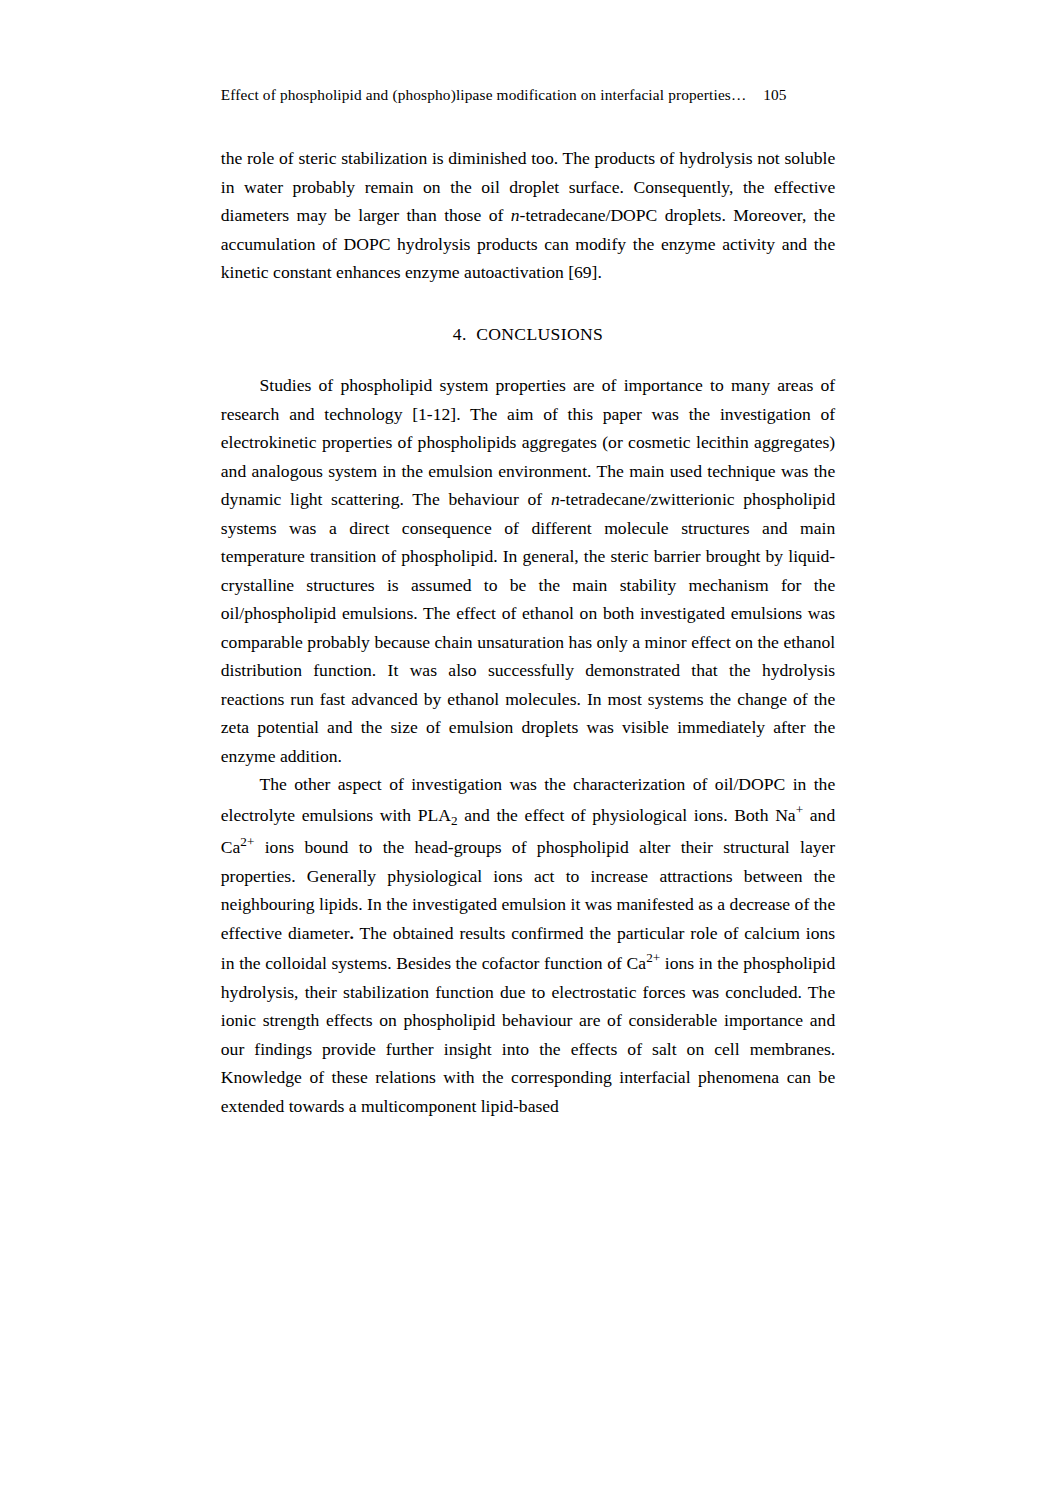Effect of phospholipid and (phospho)lipase modification on interfacial properties…105
the role of steric stabilization is diminished too. The products of hydrolysis not soluble in water probably remain on the oil droplet surface. Consequently, the effective diameters may be larger than those of n-tetradecane/DOPC droplets. Moreover, the accumulation of DOPC hydrolysis products can modify the enzyme activity and the kinetic constant enhances enzyme autoactivation [69].
4. CONCLUSIONS
Studies of phospholipid system properties are of importance to many areas of research and technology [1-12]. The aim of this paper was the investigation of electrokinetic properties of phospholipids aggregates (or cosmetic lecithin aggregates) and analogous system in the emulsion environment. The main used technique was the dynamic light scattering. The behaviour of n-tetradecane/zwitterionic phospholipid systems was a direct consequence of different molecule structures and main temperature transition of phospholipid. In general, the steric barrier brought by liquid-crystalline structures is assumed to be the main stability mechanism for the oil/phospholipid emulsions. The effect of ethanol on both investigated emulsions was comparable probably because chain unsaturation has only a minor effect on the ethanol distribution function. It was also successfully demonstrated that the hydrolysis reactions run fast advanced by ethanol molecules. In most systems the change of the zeta potential and the size of emulsion droplets was visible immediately after the enzyme addition.
The other aspect of investigation was the characterization of oil/DOPC in the electrolyte emulsions with PLA2 and the effect of physiological ions. Both Na+ and Ca2+ ions bound to the head-groups of phospholipid alter their structural layer properties. Generally physiological ions act to increase attractions between the neighbouring lipids. In the investigated emulsion it was manifested as a decrease of the effective diameter. The obtained results confirmed the particular role of calcium ions in the colloidal systems. Besides the cofactor function of Ca2+ ions in the phospholipid hydrolysis, their stabilization function due to electrostatic forces was concluded. The ionic strength effects on phospholipid behaviour are of considerable importance and our findings provide further insight into the effects of salt on cell membranes. Knowledge of these relations with the corresponding interfacial phenomena can be extended towards a multicomponent lipid-based